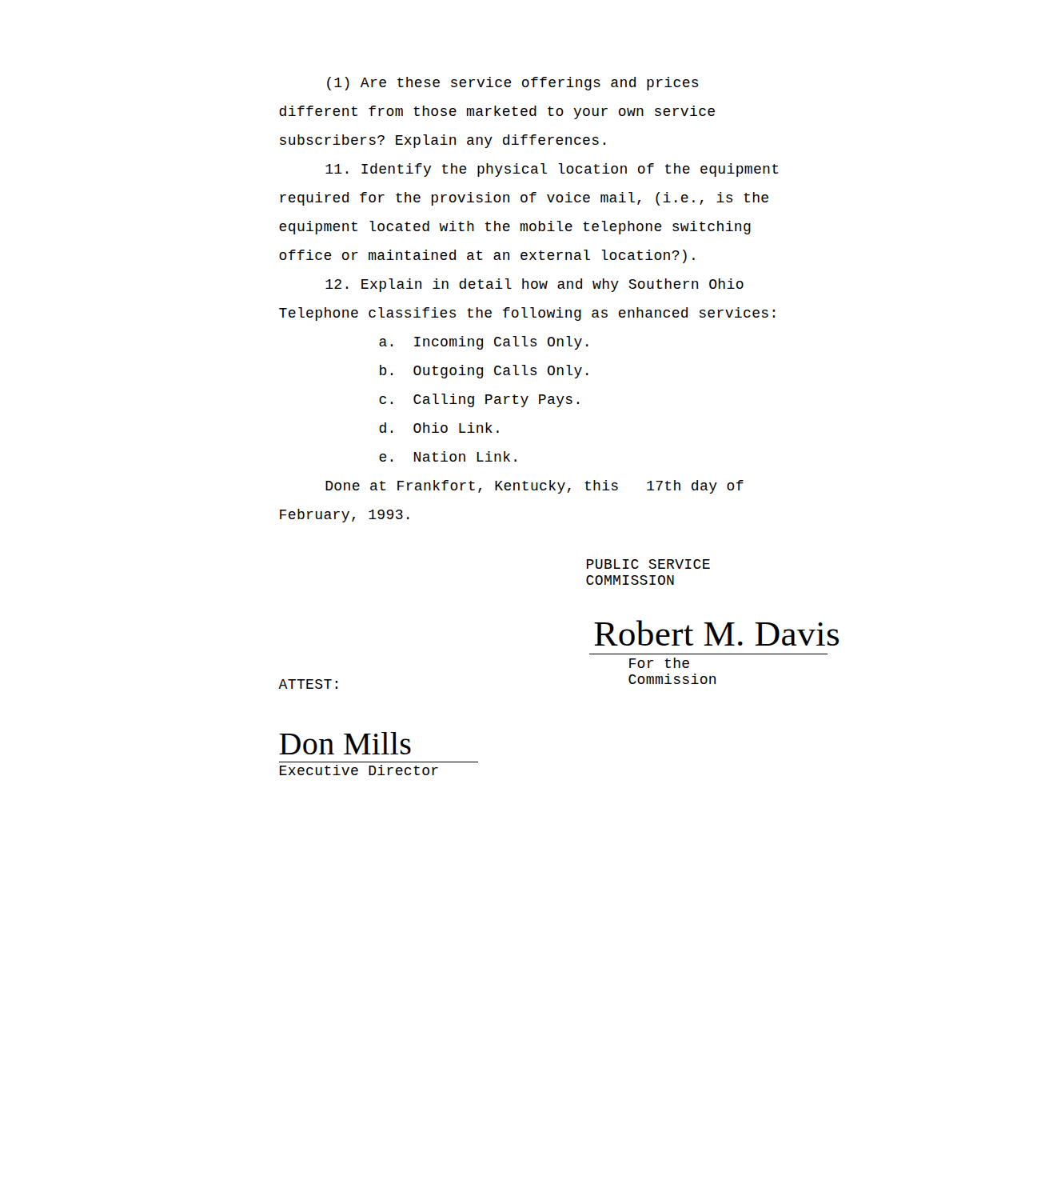(1) Are these service offerings and prices different from those marketed to your own service subscribers? Explain any differences.
11. Identify the physical location of the equipment required for the provision of voice mail, (i.e., is the equipment located with the mobile telephone switching office or maintained at an external location?).
12. Explain in detail how and why Southern Ohio Telephone classifies the following as enhanced services:
a. Incoming Calls Only.
b. Outgoing Calls Only.
c. Calling Party Pays.
d. Ohio Link.
e. Nation Link.
Done at Frankfort, Kentucky, this 17th day of February, 1993.
PUBLIC SERVICE COMMISSION
Robert M. Davis
For the Commission
ATTEST:
Don Mills
Executive Director